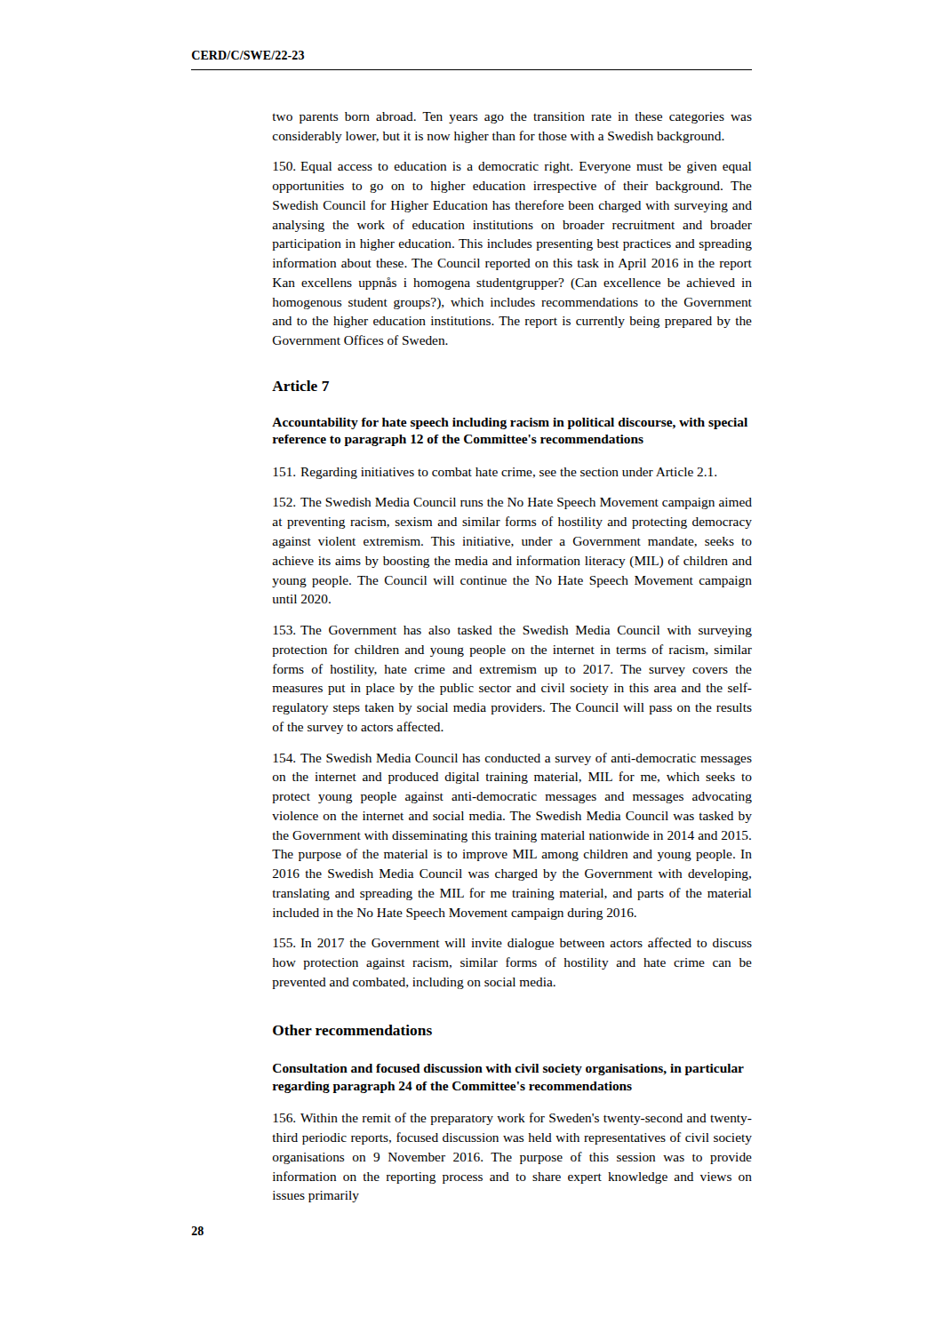CERD/C/SWE/22-23
two parents born abroad. Ten years ago the transition rate in these categories was considerably lower, but it is now higher than for those with a Swedish background.
150. Equal access to education is a democratic right. Everyone must be given equal opportunities to go on to higher education irrespective of their background. The Swedish Council for Higher Education has therefore been charged with surveying and analysing the work of education institutions on broader recruitment and broader participation in higher education. This includes presenting best practices and spreading information about these. The Council reported on this task in April 2016 in the report Kan excellens uppnås i homogena studentgrupper? (Can excellence be achieved in homogenous student groups?), which includes recommendations to the Government and to the higher education institutions. The report is currently being prepared by the Government Offices of Sweden.
Article 7
Accountability for hate speech including racism in political discourse, with special reference to paragraph 12 of the Committee's recommendations
151. Regarding initiatives to combat hate crime, see the section under Article 2.1.
152. The Swedish Media Council runs the No Hate Speech Movement campaign aimed at preventing racism, sexism and similar forms of hostility and protecting democracy against violent extremism. This initiative, under a Government mandate, seeks to achieve its aims by boosting the media and information literacy (MIL) of children and young people. The Council will continue the No Hate Speech Movement campaign until 2020.
153. The Government has also tasked the Swedish Media Council with surveying protection for children and young people on the internet in terms of racism, similar forms of hostility, hate crime and extremism up to 2017. The survey covers the measures put in place by the public sector and civil society in this area and the self-regulatory steps taken by social media providers. The Council will pass on the results of the survey to actors affected.
154. The Swedish Media Council has conducted a survey of anti-democratic messages on the internet and produced digital training material, MIL for me, which seeks to protect young people against anti-democratic messages and messages advocating violence on the internet and social media. The Swedish Media Council was tasked by the Government with disseminating this training material nationwide in 2014 and 2015. The purpose of the material is to improve MIL among children and young people. In 2016 the Swedish Media Council was charged by the Government with developing, translating and spreading the MIL for me training material, and parts of the material included in the No Hate Speech Movement campaign during 2016.
155. In 2017 the Government will invite dialogue between actors affected to discuss how protection against racism, similar forms of hostility and hate crime can be prevented and combated, including on social media.
Other recommendations
Consultation and focused discussion with civil society organisations, in particular regarding paragraph 24 of the Committee's recommendations
156. Within the remit of the preparatory work for Sweden's twenty-second and twenty-third periodic reports, focused discussion was held with representatives of civil society organisations on 9 November 2016. The purpose of this session was to provide information on the reporting process and to share expert knowledge and views on issues primarily
28